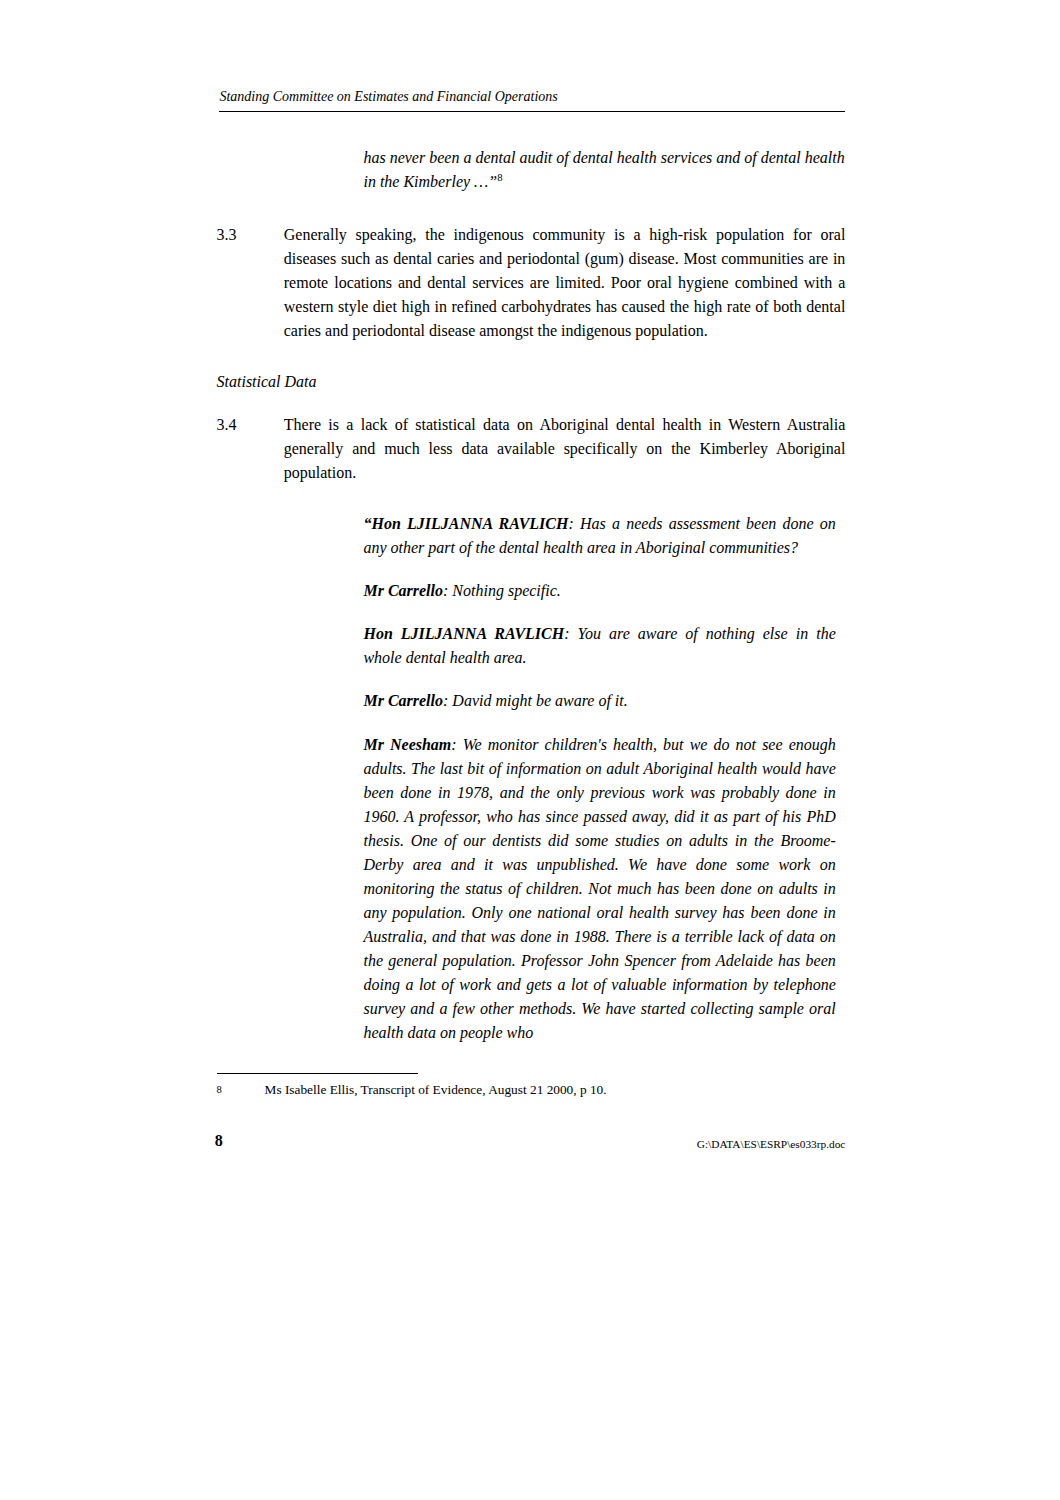Standing Committee on Estimates and Financial Operations
has never been a dental audit of dental health services and of dental health in the Kimberley …”8
3.3
Generally speaking, the indigenous community is a high-risk population for oral diseases such as dental caries and periodontal (gum) disease. Most communities are in remote locations and dental services are limited. Poor oral hygiene combined with a western style diet high in refined carbohydrates has caused the high rate of both dental caries and periodontal disease amongst the indigenous population.
Statistical Data
3.4
There is a lack of statistical data on Aboriginal dental health in Western Australia generally and much less data available specifically on the Kimberley Aboriginal population.
“Hon LJILJANNA RAVLICH: Has a needs assessment been done on any other part of the dental health area in Aboriginal communities?
Mr Carrello: Nothing specific.
Hon LJILJANNA RAVLICH: You are aware of nothing else in the whole dental health area.
Mr Carrello: David might be aware of it.
Mr Neesham: We monitor children's health, but we do not see enough adults. The last bit of information on adult Aboriginal health would have been done in 1978, and the only previous work was probably done in 1960. A professor, who has since passed away, did it as part of his PhD thesis. One of our dentists did some studies on adults in the Broome-Derby area and it was unpublished. We have done some work on monitoring the status of children. Not much has been done on adults in any population. Only one national oral health survey has been done in Australia, and that was done in 1988. There is a terrible lack of data on the general population. Professor John Spencer from Adelaide has been doing a lot of work and gets a lot of valuable information by telephone survey and a few other methods. We have started collecting sample oral health data on people who
8
Ms Isabelle Ellis, Transcript of Evidence, August 21 2000, p 10.
8
G:\DATA\ES\ESRP\es033rp.doc